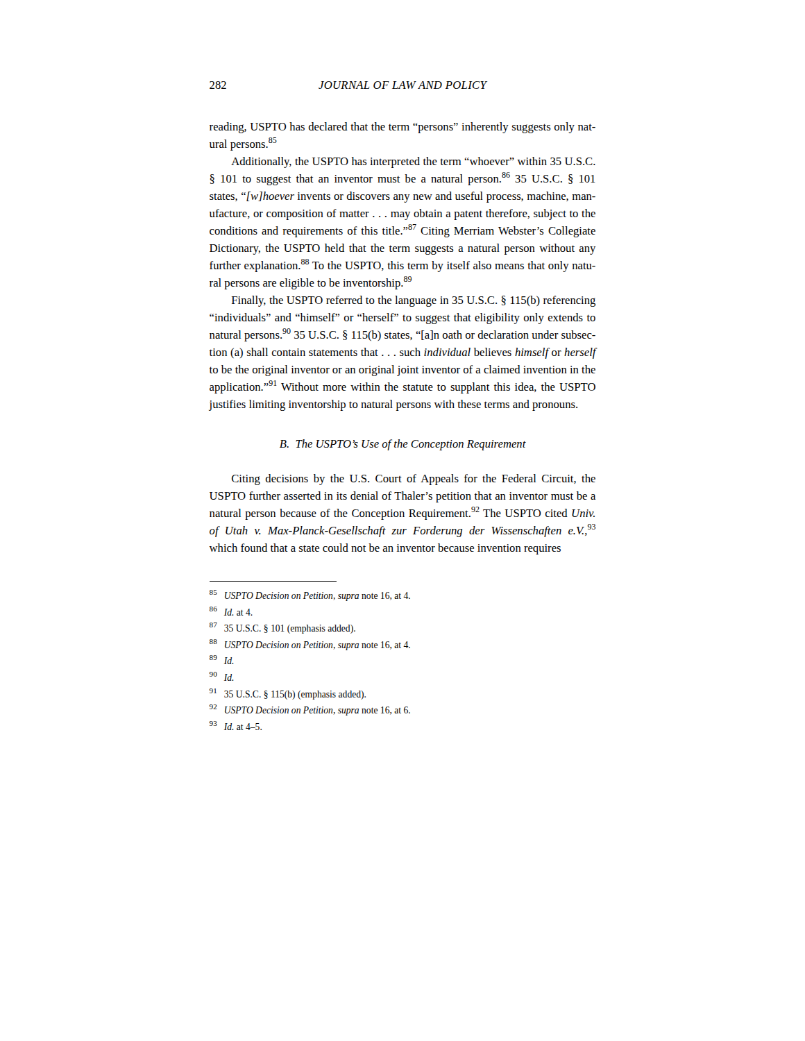282
JOURNAL OF LAW AND POLICY
reading, USPTO has declared that the term “persons” inherently suggests only natural persons.85
Additionally, the USPTO has interpreted the term “whoever” within 35 U.S.C. § 101 to suggest that an inventor must be a natural person.86 35 U.S.C. § 101 states, “[w]hoever invents or discovers any new and useful process, machine, manufacture, or composition of matter . . . may obtain a patent therefore, subject to the conditions and requirements of this title.”87 Citing Merriam Webster’s Collegiate Dictionary, the USPTO held that the term suggests a natural person without any further explanation.88 To the USPTO, this term by itself also means that only natural persons are eligible to be inventorship.89
Finally, the USPTO referred to the language in 35 U.S.C. § 115(b) referencing “individuals” and “himself” or “herself” to suggest that eligibility only extends to natural persons.90 35 U.S.C. § 115(b) states, “[a]n oath or declaration under subsection (a) shall contain statements that . . . such individual believes himself or herself to be the original inventor or an original joint inventor of a claimed invention in the application.”91 Without more within the statute to supplant this idea, the USPTO justifies limiting inventorship to natural persons with these terms and pronouns.
B. The USPTO’s Use of the Conception Requirement
Citing decisions by the U.S. Court of Appeals for the Federal Circuit, the USPTO further asserted in its denial of Thaler’s petition that an inventor must be a natural person because of the Conception Requirement.92 The USPTO cited Univ. of Utah v. Max-Planck-Gesellschaft zur Forderung der Wissenschaften e.V.,93 which found that a state could not be an inventor because invention requires
85 USPTO Decision on Petition, supra note 16, at 4.
86 Id. at 4.
8735 U.S.C. § 101 (emphasis added).
88 USPTO Decision on Petition, supra note 16, at 4.
89 Id.
90 Id.
9135 U.S.C. § 115(b) (emphasis added).
92 USPTO Decision on Petition, supra note 16, at 6.
93 Id. at 4–5.